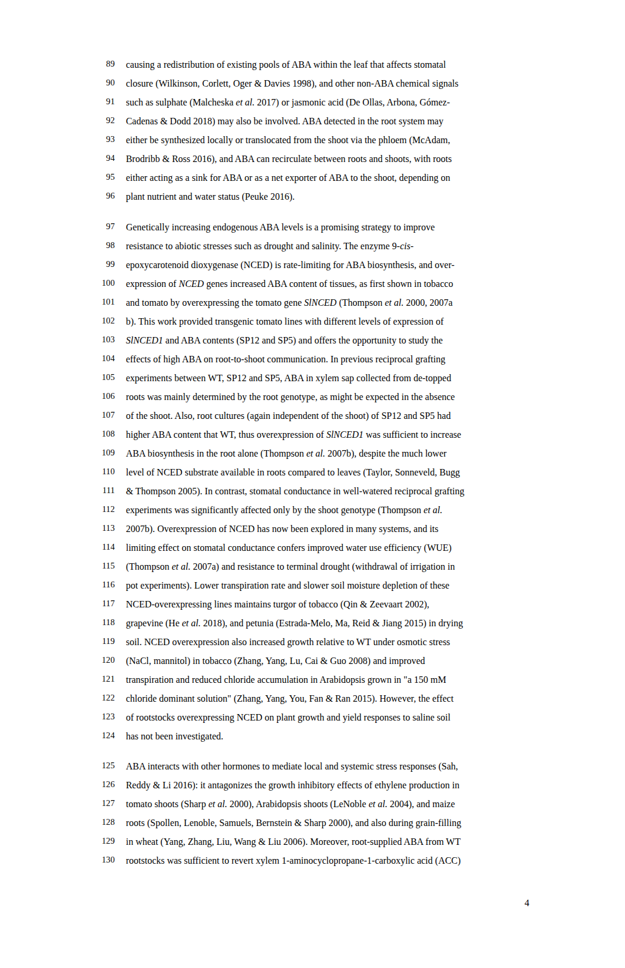causing a redistribution of existing pools of ABA within the leaf that affects stomatal
closure (Wilkinson, Corlett, Oger & Davies 1998), and other non-ABA chemical signals
such as sulphate (Malcheska et al. 2017) or jasmonic acid (De Ollas, Arbona, Gómez-
Cadenas & Dodd 2018) may also be involved. ABA detected in the root system may
either be synthesized locally or translocated from the shoot via the phloem (McAdam,
Brodribb & Ross 2016), and ABA can recirculate between roots and shoots, with roots
either acting as a sink for ABA or as a net exporter of ABA to the shoot, depending on
plant nutrient and water status (Peuke 2016).
Genetically increasing endogenous ABA levels is a promising strategy to improve
resistance to abiotic stresses such as drought and salinity. The enzyme 9-cis-
epoxycarotenoid dioxygenase (NCED) is rate-limiting for ABA biosynthesis, and over-
expression of NCED genes increased ABA content of tissues, as first shown in tobacco
and tomato by overexpressing the tomato gene SlNCED (Thompson et al. 2000, 2007a
b). This work provided transgenic tomato lines with different levels of expression of
SlNCED1 and ABA contents (SP12 and SP5) and offers the opportunity to study the
effects of high ABA on root-to-shoot communication. In previous reciprocal grafting
experiments between WT, SP12 and SP5, ABA in xylem sap collected from de-topped
roots was mainly determined by the root genotype, as might be expected in the absence
of the shoot. Also, root cultures (again independent of the shoot) of SP12 and SP5 had
higher ABA content that WT, thus overexpression of SlNCED1 was sufficient to increase
ABA biosynthesis in the root alone (Thompson et al. 2007b), despite the much lower
level of NCED substrate available in roots compared to leaves (Taylor, Sonneveld, Bugg
& Thompson 2005). In contrast, stomatal conductance in well-watered reciprocal grafting
experiments was significantly affected only by the shoot genotype (Thompson et al.
2007b). Overexpression of NCED has now been explored in many systems, and its
limiting effect on stomatal conductance confers improved water use efficiency (WUE)
(Thompson et al. 2007a) and resistance to terminal drought (withdrawal of irrigation in
pot experiments). Lower transpiration rate and slower soil moisture depletion of these
NCED-overexpressing lines maintains turgor of tobacco (Qin & Zeevaart 2002),
grapevine (He et al. 2018), and petunia (Estrada-Melo, Ma, Reid & Jiang 2015) in drying
soil. NCED overexpression also increased growth relative to WT under osmotic stress
(NaCl, mannitol) in tobacco (Zhang, Yang, Lu, Cai & Guo 2008) and improved
transpiration and reduced chloride accumulation in Arabidopsis grown in "a 150 mM
chloride dominant solution" (Zhang, Yang, You, Fan & Ran 2015). However, the effect
of rootstocks overexpressing NCED on plant growth and yield responses to saline soil
has not been investigated.
ABA interacts with other hormones to mediate local and systemic stress responses (Sah,
Reddy & Li 2016): it antagonizes the growth inhibitory effects of ethylene production in
tomato shoots (Sharp et al. 2000), Arabidopsis shoots (LeNoble et al. 2004), and maize
roots (Spollen, Lenoble, Samuels, Bernstein & Sharp 2000), and also during grain-filling
in wheat (Yang, Zhang, Liu, Wang & Liu 2006). Moreover, root-supplied ABA from WT
rootstocks was sufficient to revert xylem 1-aminocyclopropane-1-carboxylic acid (ACC)
4